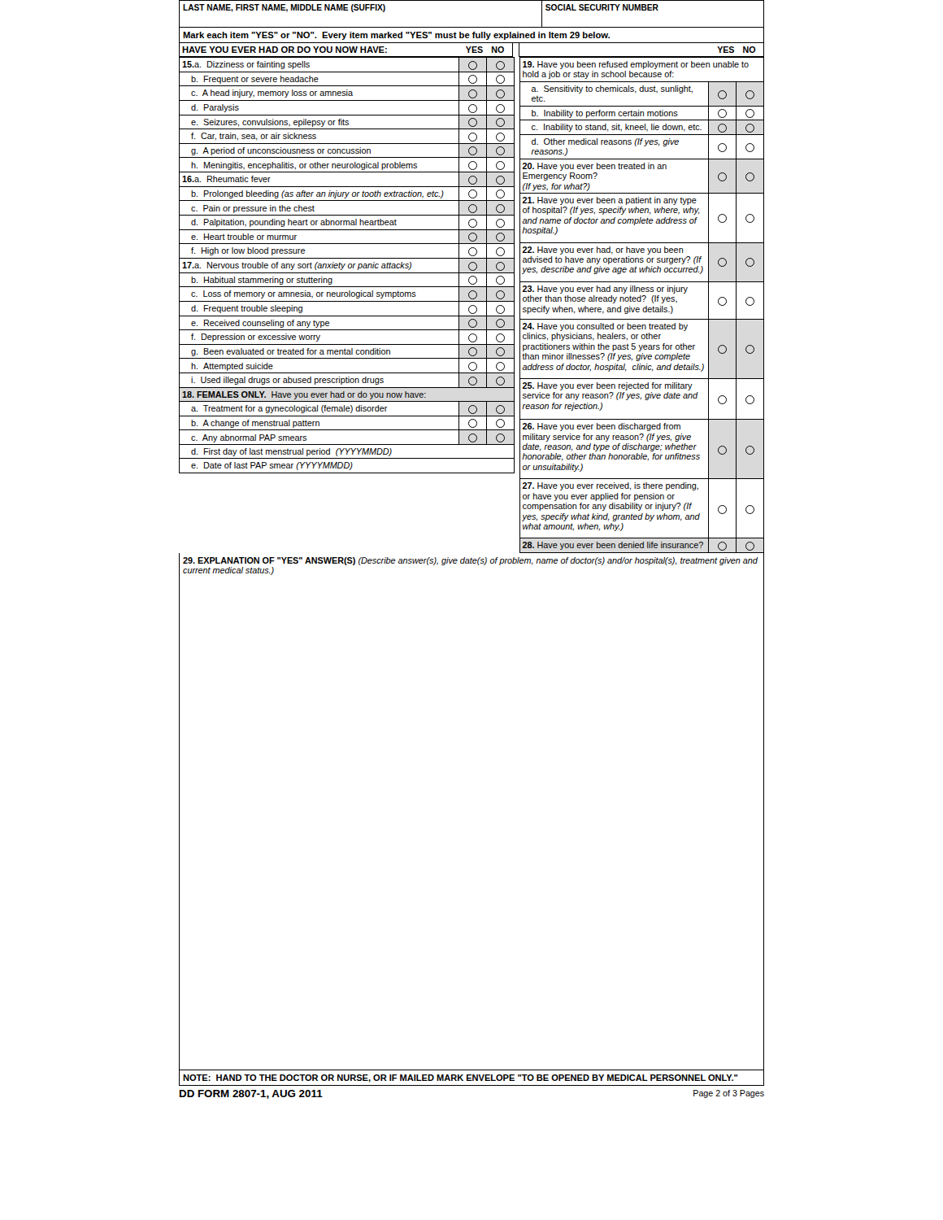| LAST NAME, FIRST NAME, MIDDLE NAME (SUFFIX) | SOCIAL SECURITY NUMBER |
Mark each item "YES" or "NO". Every item marked "YES" must be fully explained in Item 29 below.
| / HAVE YOU EVER HAD OR DO YOU NOW HAVE: / YES / NO / | | / / YES / NO / |
| / 15. a. Dizziness or fainting spells / / / / b. Frequent or severe headache / / / / c. A head injury, memory loss or amnesia / / / / d. Paralysis / / / / e. Seizures, convulsions, epilepsy or fits / / / / f. Car, train, sea, or air sickness / / / / g. A period of unconsciousness or concussion / / / / h. Meningitis, encephalitis, or other neurological problems / / / / 16. a. Rheumatic fever / / / / b. Prolonged bleeding (as after an injury or tooth extraction, etc.) / / / / c. Pain or pressure in the chest / / / / d. Palpitation, pounding heart or abnormal heartbeat / / / / e. Heart trouble or murmur / / / / f. High or low blood pressure / / / / 17. a. Nervous trouble of any sort (anxiety or panic attacks) / / / / b. Habitual stammering or stuttering / / / / c. Loss of memory or amnesia, or neurological symptoms / / / / d. Frequent trouble sleeping / / / / e. Received counseling of any type / / / / f. Depression or excessive worry / / / / g. Been evaluated or treated for a mental condition / / / / h. Attempted suicide / / / / i. Used illegal drugs or abused prescription drugs / / / / 18. FEMALES ONLY. Have you ever had or do you now have: / / a. Treatment for a gynecological (female) disorder / / / / b. A change of menstrual pattern / / / / c. Any abnormal PAP smears / / / / d. First day of last menstrual period (YYYYMMDD) / / e. Date of last PAP smear (YYYYMMDD) / | | / 19. Have you been refused employment or been unable to hold a job or stay in school because of: / / a. Sensitivity to chemicals, dust, sunlight, etc. / / / / b. Inability to perform certain motions / / / / c. Inability to stand, sit, kneel, lie down, etc. / / / / d. Other medical reasons (If yes, give reasons.) / / / / 20. Have you ever been treated in an Emergency Room? (If yes, for what?) / / / / 21. Have you ever been a patient in any type of hospital? (If yes, specify when, where, why, and name of doctor and complete address of hospital.) / / / / 22. Have you ever had, or have you been advised to have any operations or surgery? (If yes, describe and give age at which occurred.) / / / / 23. Have you ever had any illness or injury other than those already noted? (If yes, specify when, where, and give details.) / / / / 24. Have you consulted or been treated by clinics, physicians, healers, or other practitioners within the past 5 years for other than minor illnesses? (If yes, give complete address of doctor, hospital, clinic, and details.) / / / / 25. Have you ever been rejected for military service for any reason? (If yes, give date and reason for rejection.) / / / / 26. Have you ever been discharged from military service for any reason? (If yes, give date, reason, and type of discharge; whether honorable, other than honorable, for unfitness or unsuitability.) / / / / 27. Have you ever received, is there pending, or have you ever applied for pension or compensation for any disability or injury? (If yes, specify what kind, granted by whom, and what amount, when, why.) / / / / 28. Have you ever been denied life insurance? / / / |
29. EXPLANATION OF "YES" ANSWER(S) (Describe answer(s), give date(s) of problem, name of doctor(s) and/or hospital(s), treatment given and current medical status.)
NOTE: HAND TO THE DOCTOR OR NURSE, OR IF MAILED MARK ENVELOPE "TO BE OPENED BY MEDICAL PERSONNEL ONLY."
| DD FORM 2807-1, AUG 2011 | Page 2 of 3 Pages |